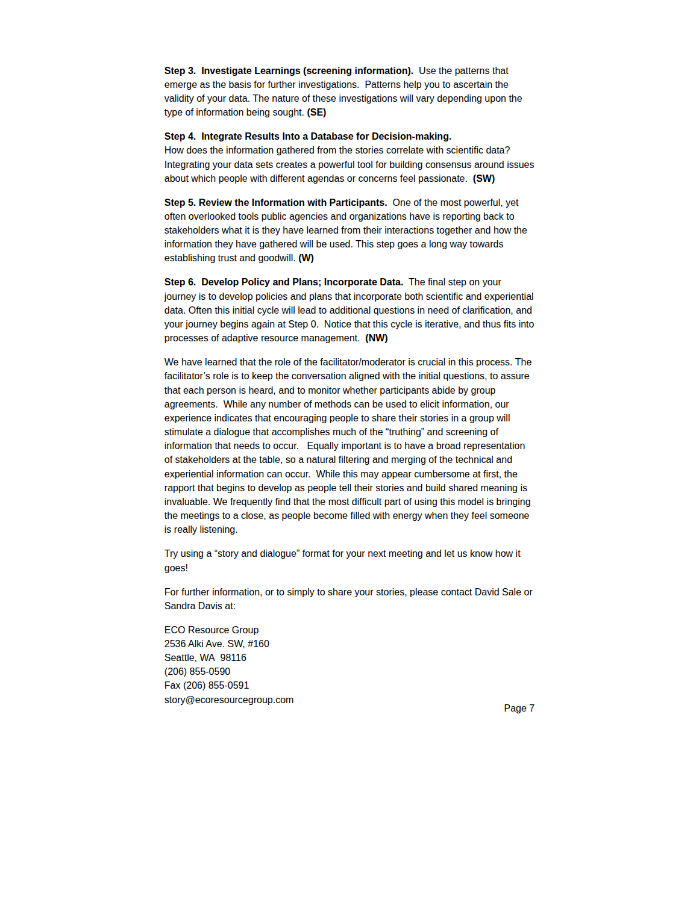Step 3. Investigate Learnings (screening information). Use the patterns that emerge as the basis for further investigations. Patterns help you to ascertain the validity of your data. The nature of these investigations will vary depending upon the type of information being sought. (SE)
Step 4. Integrate Results Into a Database for Decision-making.
How does the information gathered from the stories correlate with scientific data? Integrating your data sets creates a powerful tool for building consensus around issues about which people with different agendas or concerns feel passionate. (SW)
Step 5. Review the Information with Participants. One of the most powerful, yet often overlooked tools public agencies and organizations have is reporting back to stakeholders what it is they have learned from their interactions together and how the information they have gathered will be used. This step goes a long way towards establishing trust and goodwill. (W)
Step 6. Develop Policy and Plans; Incorporate Data. The final step on your journey is to develop policies and plans that incorporate both scientific and experiential data. Often this initial cycle will lead to additional questions in need of clarification, and your journey begins again at Step 0. Notice that this cycle is iterative, and thus fits into processes of adaptive resource management. (NW)
We have learned that the role of the facilitator/moderator is crucial in this process. The facilitator’s role is to keep the conversation aligned with the initial questions, to assure that each person is heard, and to monitor whether participants abide by group agreements. While any number of methods can be used to elicit information, our experience indicates that encouraging people to share their stories in a group will stimulate a dialogue that accomplishes much of the “truthing” and screening of information that needs to occur. Equally important is to have a broad representation of stakeholders at the table, so a natural filtering and merging of the technical and experiential information can occur. While this may appear cumbersome at first, the rapport that begins to develop as people tell their stories and build shared meaning is invaluable. We frequently find that the most difficult part of using this model is bringing the meetings to a close, as people become filled with energy when they feel someone is really listening.
Try using a “story and dialogue” format for your next meeting and let us know how it goes!
For further information, or to simply to share your stories, please contact David Sale or Sandra Davis at:
ECO Resource Group
2536 Alki Ave. SW, #160
Seattle, WA 98116
(206) 855-0590
Fax (206) 855-0591
story@ecoresourcegroup.com
Page 7